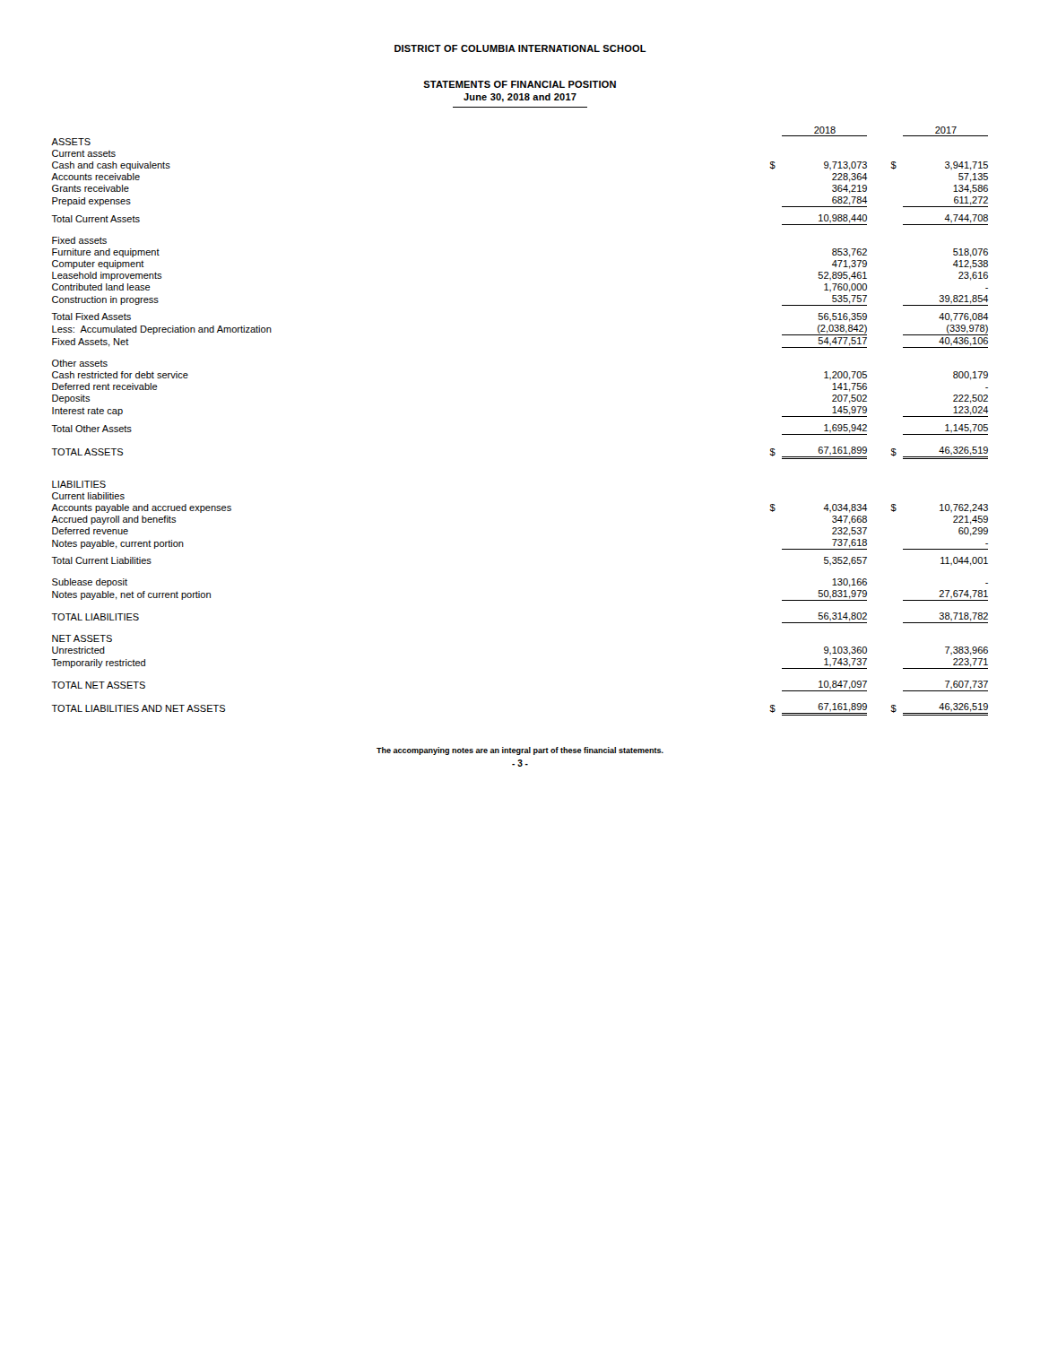DISTRICT OF COLUMBIA INTERNATIONAL SCHOOL
STATEMENTS OF FINANCIAL POSITION
June 30, 2018 and 2017
| | | | 2018 | | | 2017 |
| ASSETS | | | | | | |
| Current assets | | | | | | |
| Cash and cash equivalents | | $ | 9,713,073 | | $ | 3,941,715 |
| Accounts receivable | | | 228,364 | | | 57,135 |
| Grants receivable | | | 364,219 | | | 134,586 |
| Prepaid expenses | | | 682,784 | | | 611,272 |
| Total Current Assets | | | 10,988,440 | | | 4,744,708 |
| Fixed assets | | | | | | |
| Furniture and equipment | | | 853,762 | | | 518,076 |
| Computer equipment | | | 471,379 | | | 412,538 |
| Leasehold improvements | | | 52,895,461 | | | 23,616 |
| Contributed land lease | | | 1,760,000 | | | - |
| Construction in progress | | | 535,757 | | | 39,821,854 |
| Total Fixed Assets | | | 56,516,359 | | | 40,776,084 |
| Less: Accumulated Depreciation and Amortization | | | (2,038,842) | | | (339,978) |
| Fixed Assets, Net | | | 54,477,517 | | | 40,436,106 |
| Other assets | | | | | | |
| Cash restricted for debt service | | | 1,200,705 | | | 800,179 |
| Deferred rent receivable | | | 141,756 | | | - |
| Deposits | | | 207,502 | | | 222,502 |
| Interest rate cap | | | 145,979 | | | 123,024 |
| Total Other Assets | | | 1,695,942 | | | 1,145,705 |
| TOTAL ASSETS | | $ | 67,161,899 | | $ | 46,326,519 |
| LIABILITIES | | | | | | |
| Current liabilities | | | | | | |
| Accounts payable and accrued expenses | | $ | 4,034,834 | | $ | 10,762,243 |
| Accrued payroll and benefits | | | 347,668 | | | 221,459 |
| Deferred revenue | | | 232,537 | | | 60,299 |
| Notes payable, current portion | | | 737,618 | | | - |
| Total Current Liabilities | | | 5,352,657 | | | 11,044,001 |
| Sublease deposit | | | 130,166 | | | - |
| Notes payable, net of current portion | | | 50,831,979 | | | 27,674,781 |
| TOTAL LIABILITIES | | | 56,314,802 | | | 38,718,782 |
| NET ASSETS | | | | | | |
| Unrestricted | | | 9,103,360 | | | 7,383,966 |
| Temporarily restricted | | | 1,743,737 | | | 223,771 |
| TOTAL NET ASSETS | | | 10,847,097 | | | 7,607,737 |
| TOTAL LIABILITIES AND NET ASSETS | | $ | 67,161,899 | | $ | 46,326,519 |
The accompanying notes are an integral part of these financial statements.
- 3 -